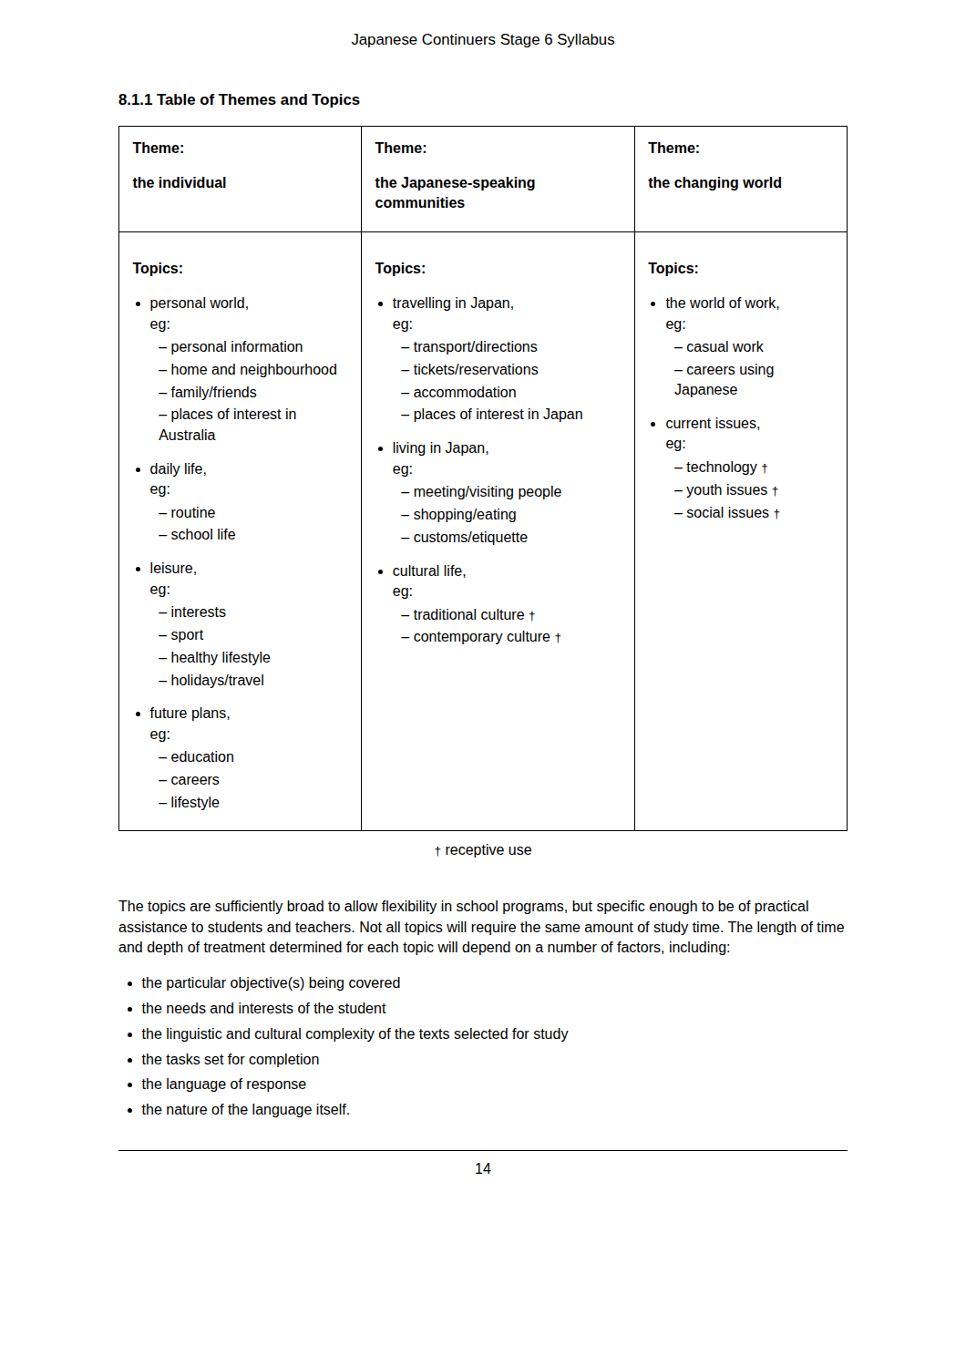Japanese Continuers Stage 6 Syllabus
8.1.1 Table of Themes and Topics
| Theme: the individual | Theme: the Japanese-speaking communities | Theme: the changing world |
| --- | --- | --- |
| Topics: personal world, eg: personal information home and neighbourhood family/friends places of interest in Australia daily life, eg: routine school life leisure, eg: interests sport healthy lifestyle holidays/travel future plans, eg: education careers lifestyle | Topics: travelling in Japan, eg: transport/directions tickets/reservations accommodation places of interest in Japan living in Japan, eg: meeting/visiting people shopping/eating customs/etiquette cultural life, eg: traditional culture † contemporary culture † | Topics: the world of work, eg: casual work careers using Japanese current issues, eg: technology † youth issues † social issues † |
† receptive use
The topics are sufficiently broad to allow flexibility in school programs, but specific enough to be of practical assistance to students and teachers. Not all topics will require the same amount of study time. The length of time and depth of treatment determined for each topic will depend on a number of factors, including:
the particular objective(s) being covered
the needs and interests of the student
the linguistic and cultural complexity of the texts selected for study
the tasks set for completion
the language of response
the nature of the language itself.
14